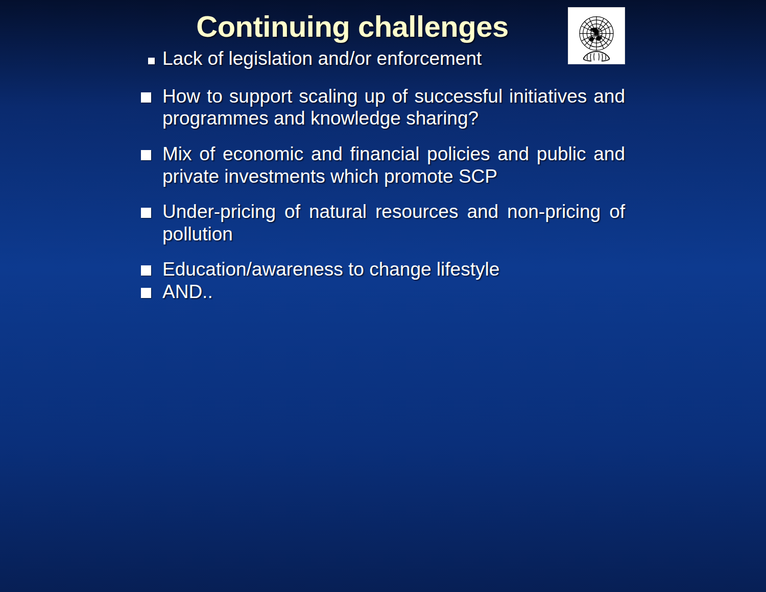Continuing challenges
Lack of legislation and/or enforcement
How to support scaling up of successful initiatives and programmes and knowledge sharing?
Mix of economic and financial policies and public and private investments which promote SCP
Under-pricing of natural resources and non-pricing of pollution
Education/awareness to change lifestyle
AND..